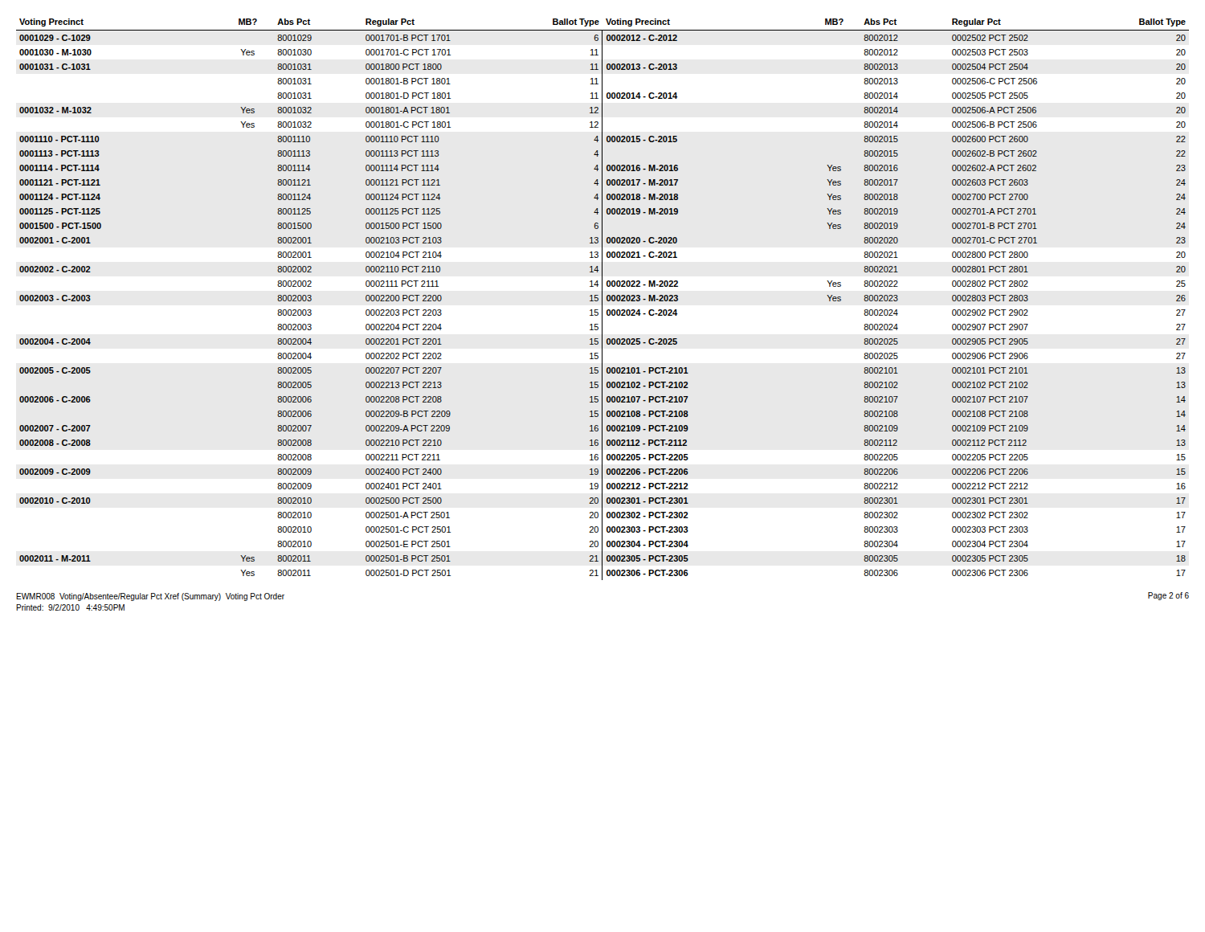| Voting Precinct | MB? | Abs Pct | Regular Pct | Ballot Type | Voting Precinct | MB? | Abs Pct | Regular Pct | Ballot Type |
| --- | --- | --- | --- | --- | --- | --- | --- | --- | --- |
| 0001029 - C-1029 | | 8001029 | 0001701-B PCT 1701 | 6 | 0002012 - C-2012 | | 8002012 | 0002502 PCT 2502 | 20 |
| 0001030 - M-1030 | Yes | 8001030 | 0001701-C PCT 1701 | 11 | | | 8002012 | 0002503 PCT 2503 | 20 |
| 0001031 - C-1031 | | 8001031 | 0001800 PCT 1800 | 11 | 0002013 - C-2013 | | 8002013 | 0002504 PCT 2504 | 20 |
| | | 8001031 | 0001801-B PCT 1801 | 11 | | | 8002013 | 0002506-C PCT 2506 | 20 |
| | | 8001031 | 0001801-D PCT 1801 | 11 | 0002014 - C-2014 | | 8002014 | 0002505 PCT 2505 | 20 |
| 0001032 - M-1032 | Yes | 8001032 | 0001801-A PCT 1801 | 12 | | | 8002014 | 0002506-A PCT 2506 | 20 |
| | Yes | 8001032 | 0001801-C PCT 1801 | 12 | | | 8002014 | 0002506-B PCT 2506 | 20 |
| 0001110 - PCT-1110 | | 8001110 | 0001110 PCT 1110 | 4 | 0002015 - C-2015 | | 8002015 | 0002600 PCT 2600 | 22 |
| 0001113 - PCT-1113 | | 8001113 | 0001113 PCT 1113 | 4 | | | 8002015 | 0002602-B PCT 2602 | 22 |
| 0001114 - PCT-1114 | | 8001114 | 0001114 PCT 1114 | 4 | 0002016 - M-2016 | Yes | 8002016 | 0002602-A PCT 2602 | 23 |
| 0001121 - PCT-1121 | | 8001121 | 0001121 PCT 1121 | 4 | 0002017 - M-2017 | Yes | 8002017 | 0002603 PCT 2603 | 24 |
| 0001124 - PCT-1124 | | 8001124 | 0001124 PCT 1124 | 4 | 0002018 - M-2018 | Yes | 8002018 | 0002700 PCT 2700 | 24 |
| 0001125 - PCT-1125 | | 8001125 | 0001125 PCT 1125 | 4 | 0002019 - M-2019 | Yes | 8002019 | 0002701-A PCT 2701 | 24 |
| 0001500 - PCT-1500 | | 8001500 | 0001500 PCT 1500 | 6 | | Yes | 8002019 | 0002701-B PCT 2701 | 24 |
| 0002001 - C-2001 | | 8002001 | 0002103 PCT 2103 | 13 | 0002020 - C-2020 | | 8002020 | 0002701-C PCT 2701 | 23 |
| | | 8002001 | 0002104 PCT 2104 | 13 | 0002021 - C-2021 | | 8002021 | 0002800 PCT 2800 | 20 |
| 0002002 - C-2002 | | 8002002 | 0002110 PCT 2110 | 14 | | | 8002021 | 0002801 PCT 2801 | 20 |
| | | 8002002 | 0002111 PCT 2111 | 14 | 0002022 - M-2022 | Yes | 8002022 | 0002802 PCT 2802 | 25 |
| 0002003 - C-2003 | | 8002003 | 0002200 PCT 2200 | 15 | 0002023 - M-2023 | Yes | 8002023 | 0002803 PCT 2803 | 26 |
| | | 8002003 | 0002203 PCT 2203 | 15 | 0002024 - C-2024 | | 8002024 | 0002902 PCT 2902 | 27 |
| | | 8002003 | 0002204 PCT 2204 | 15 | | | 8002024 | 0002907 PCT 2907 | 27 |
| 0002004 - C-2004 | | 8002004 | 0002201 PCT 2201 | 15 | 0002025 - C-2025 | | 8002025 | 0002905 PCT 2905 | 27 |
| | | 8002004 | 0002202 PCT 2202 | 15 | | | 8002025 | 0002906 PCT 2906 | 27 |
| 0002005 - C-2005 | | 8002005 | 0002207 PCT 2207 | 15 | 0002101 - PCT-2101 | | 8002101 | 0002101 PCT 2101 | 13 |
| | | 8002005 | 0002213 PCT 2213 | 15 | 0002102 - PCT-2102 | | 8002102 | 0002102 PCT 2102 | 13 |
| 0002006 - C-2006 | | 8002006 | 0002208 PCT 2208 | 15 | 0002107 - PCT-2107 | | 8002107 | 0002107 PCT 2107 | 14 |
| | | 8002006 | 0002209-B PCT 2209 | 15 | 0002108 - PCT-2108 | | 8002108 | 0002108 PCT 2108 | 14 |
| 0002007 - C-2007 | | 8002007 | 0002209-A PCT 2209 | 16 | 0002109 - PCT-2109 | | 8002109 | 0002109 PCT 2109 | 14 |
| 0002008 - C-2008 | | 8002008 | 0002210 PCT 2210 | 16 | 0002112 - PCT-2112 | | 8002112 | 0002112 PCT 2112 | 13 |
| | | 8002008 | 0002211 PCT 2211 | 16 | 0002205 - PCT-2205 | | 8002205 | 0002205 PCT 2205 | 15 |
| 0002009 - C-2009 | | 8002009 | 0002400 PCT 2400 | 19 | 0002206 - PCT-2206 | | 8002206 | 0002206 PCT 2206 | 15 |
| | | 8002009 | 0002401 PCT 2401 | 19 | 0002212 - PCT-2212 | | 8002212 | 0002212 PCT 2212 | 16 |
| 0002010 - C-2010 | | 8002010 | 0002500 PCT 2500 | 20 | 0002301 - PCT-2301 | | 8002301 | 0002301 PCT 2301 | 17 |
| | | 8002010 | 0002501-A PCT 2501 | 20 | 0002302 - PCT-2302 | | 8002302 | 0002302 PCT 2302 | 17 |
| | | 8002010 | 0002501-C PCT 2501 | 20 | 0002303 - PCT-2303 | | 8002303 | 0002303 PCT 2303 | 17 |
| | | 8002010 | 0002501-E PCT 2501 | 20 | 0002304 - PCT-2304 | | 8002304 | 0002304 PCT 2304 | 17 |
| 0002011 - M-2011 | Yes | 8002011 | 0002501-B PCT 2501 | 21 | 0002305 - PCT-2305 | | 8002305 | 0002305 PCT 2305 | 18 |
| | Yes | 8002011 | 0002501-D PCT 2501 | 21 | 0002306 - PCT-2306 | | 8002306 | 0002306 PCT 2306 | 17 |
EWMR008 Voting/Absentee/Regular Pct Xref (Summary) Voting Pct Order
Printed: 9/2/2010 4:49:50PM
Page 2 of 6